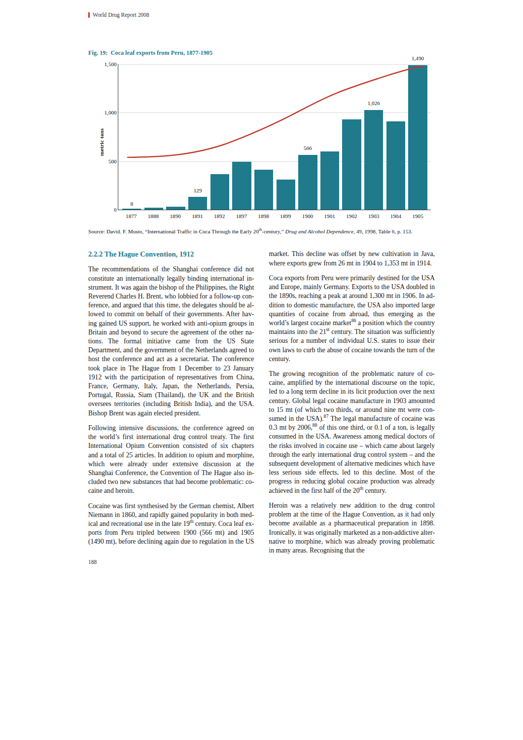World Drug Report 2008
Fig. 19: Coca leaf exports from Peru, 1877-1905
metric tons
1,500
1,000
500
0
8
129
566
1,026
1,490
18771888189018911892189718981899190019011902190319041905
Source: David. F. Musto, “International Traffic in Coca Through the Early 20th-century,” Drug and Alcohol Dependence, 49, 1998, Table 6, p. 153.
2.2.2 The Hague Convention, 1912
The recommendations of the Shanghai conference did not constitute an internationally legally binding international instrument. It was again the bishop of the Philippines, the Right Reverend Charles H. Brent, who lobbied for a follow-up conference, and argued that this time, the delegates should be allowed to commit on behalf of their governments. After having gained US support, he worked with anti-opium groups in Britain and beyond to secure the agreement of the other nations. The formal initiative came from the US State Department, and the government of the Netherlands agreed to host the conference and act as a secretariat. The conference took place in The Hague from 1 December to 23 January 1912 with the participation of representatives from China, France, Germany, Italy, Japan, the Netherlands, Persia, Portugal, Russia, Siam (Thailand), the UK and the British oversees territories (including British India), and the USA. Bishop Brent was again elected president.
Following intensive discussions, the conference agreed on the world’s first international drug control treaty. The first International Opium Convention consisted of six chapters and a total of 25 articles. In addition to opium and morphine, which were already under extensive discussion at the Shanghai Conference, the Convention of The Hague also included two new substances that had become problematic: cocaine and heroin.
Cocaine was first synthesised by the German chemist, Albert Niemann in 1860, and rapidly gained popularity in both medical and recreational use in the late 19th century. Coca leaf exports from Peru tripled between 1900 (566 mt) and 1905 (1490 mt), before declining again due to regulation in the US market. This decline was offset by new cultivation in Java, where exports grew from 26 mt in 1904 to 1,353 mt in 1914.
Coca exports from Peru were primarily destined for the USA and Europe, mainly Germany. Exports to the USA doubled in the 1890s, reaching a peak at around 1,300 mt in 1906. In addition to domestic manufacture, the USA also imported large quantities of cocaine from abroad, thus emerging as the world’s largest cocaine market86 a position which the country maintains into the 21st century. The situation was sufficiently serious for a number of individual U.S. states to issue their own laws to curb the abuse of cocaine towards the turn of the century.
The growing recognition of the problematic nature of cocaine, amplified by the international discourse on the topic, led to a long term decline in its licit production over the next century. Global legal cocaine manufacture in 1903 amounted to 15 mt (of which two thirds, or around nine mt were consumed in the USA).87 The legal manufacture of cocaine was 0.3 mt by 2006,88 of this one third, or 0.1 of a ton, is legally consumed in the USA. Awareness among medical doctors of the risks involved in cocaine use – which came about largely through the early international drug control system – and the subsequent development of alternative medicines which have less serious side effects, led to this decline. Most of the progress in reducing global cocaine production was already achieved in the first half of the 20th century.
Heroin was a relatively new addition to the drug control problem at the time of the Hague Convention, as it had only become available as a pharmaceutical preparation in 1898. Ironically, it was originally marketed as a non-addictive alternative to morphine, which was already proving problematic in many areas. Recognising that the
188